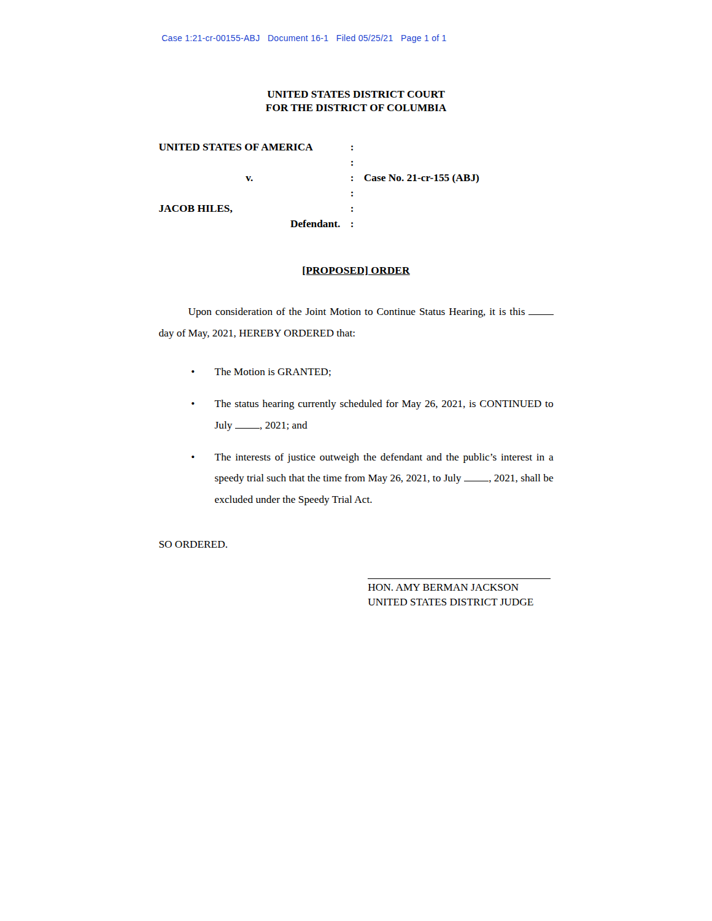Case 1:21-cr-00155-ABJ Document 16-1 Filed 05/25/21 Page 1 of 1
UNITED STATES DISTRICT COURT
FOR THE DISTRICT OF COLUMBIA
| UNITED STATES OF AMERICA | : | |
| | : | |
| v. | : | Case No. 21-cr-155 (ABJ) |
| | : | |
| JACOB HILES, | : | |
| Defendant. | : | |
[PROPOSED] ORDER
Upon consideration of the Joint Motion to Continue Status Hearing, it is this day of May, 2021, HEREBY ORDERED that:
The Motion is GRANTED;
The status hearing currently scheduled for May 26, 2021, is CONTINUED to July , 2021; and
The interests of justice outweigh the defendant and the public’s interest in a speedy trial such that the time from May 26, 2021, to July , 2021, shall be excluded under the Speedy Trial Act.
SO ORDERED.
HON. AMY BERMAN JACKSON
UNITED STATES DISTRICT JUDGE